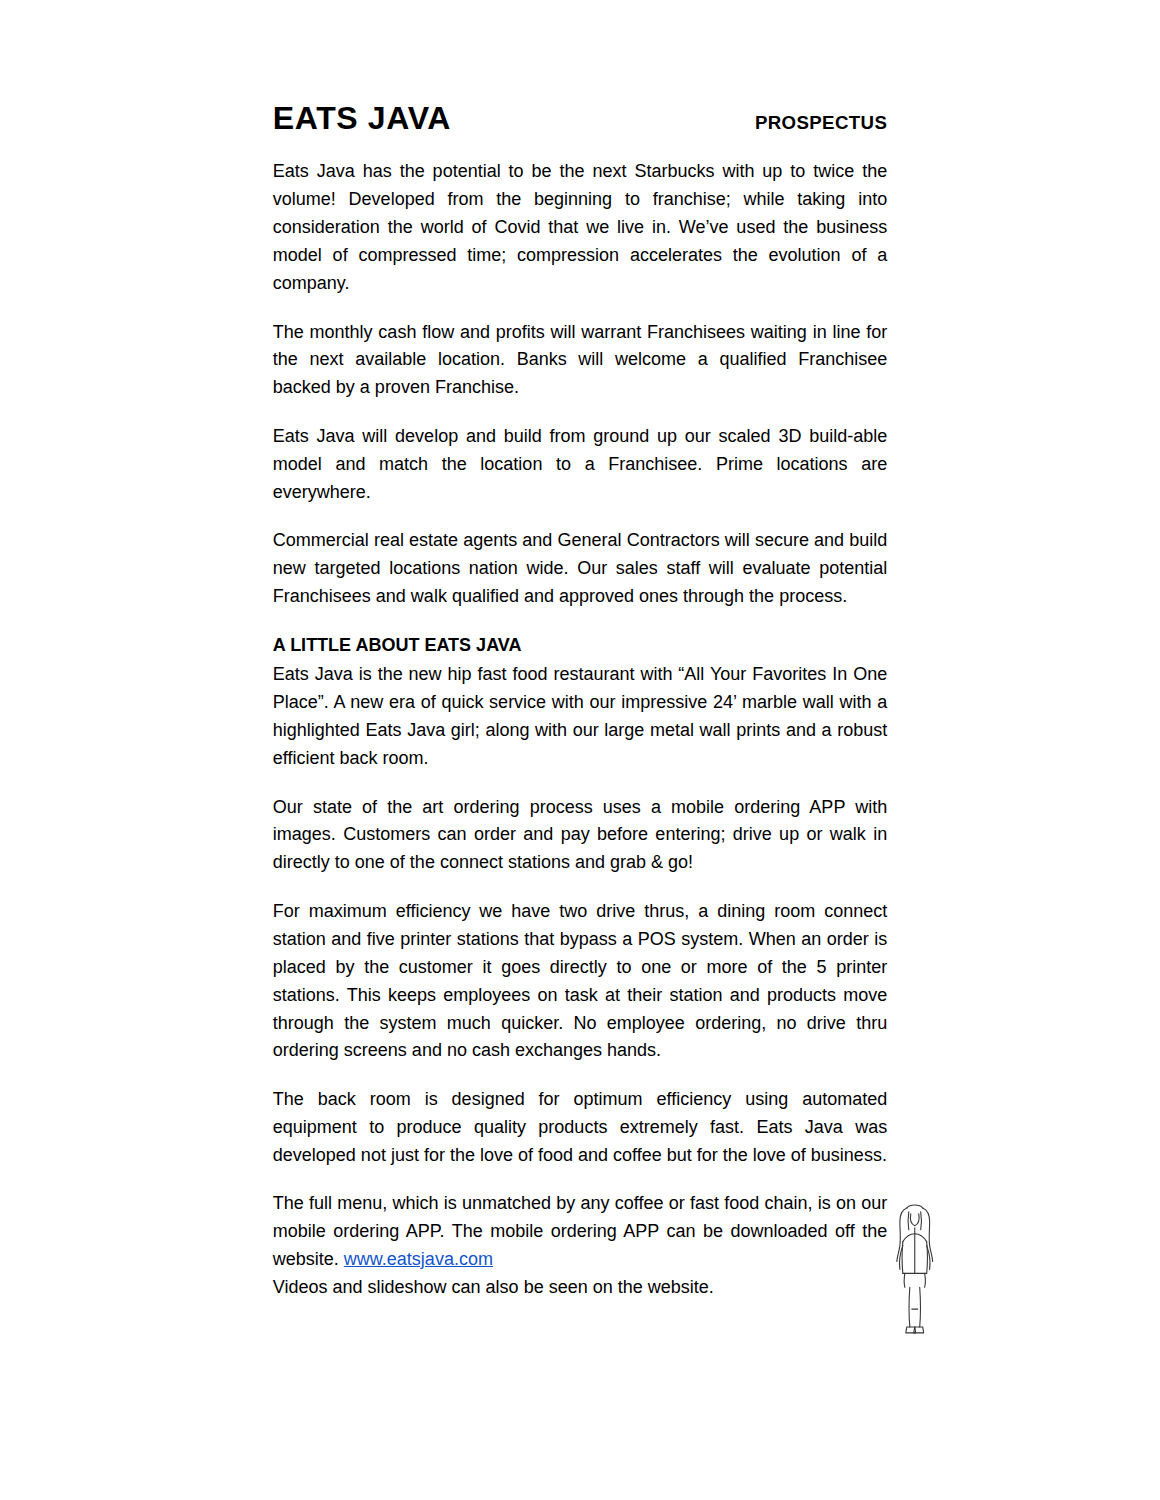EATS JAVA
PROSPECTUS
Eats Java has the potential to be the next Starbucks with up to twice the volume! Developed from the beginning to franchise; while taking into consideration the world of Covid that we live in. We’ve used the business model of compressed time; compression accelerates the evolution of a company.
The monthly cash flow and profits will warrant Franchisees waiting in line for the next available location. Banks will welcome a qualified Franchisee backed by a proven Franchise.
Eats Java will develop and build from ground up our scaled 3D build-able model and match the location to a Franchisee. Prime locations are everywhere.
Commercial real estate agents and General Contractors will secure and build new targeted locations nation wide. Our sales staff will evaluate potential Franchisees and walk qualified and approved ones through the process.
A LITTLE ABOUT EATS JAVA
Eats Java is the new hip fast food restaurant with “All Your Favorites In One Place”. A new era of quick service with our impressive 24’ marble wall with a highlighted Eats Java girl; along with our large metal wall prints and a robust efficient back room.
Our state of the art ordering process uses a mobile ordering APP with images. Customers can order and pay before entering; drive up or walk in directly to one of the connect stations and grab & go!
For maximum efficiency we have two drive thrus, a dining room connect station and five printer stations that bypass a POS system. When an order is placed by the customer it goes directly to one or more of the 5 printer stations. This keeps employees on task at their station and products move through the system much quicker. No employee ordering, no drive thru ordering screens and no cash exchanges hands.
The back room is designed for optimum efficiency using automated equipment to produce quality products extremely fast. Eats Java was developed not just for the love of food and coffee but for the love of business.
The full menu, which is unmatched by any coffee or fast food chain, is on our mobile ordering APP. The mobile ordering APP can be downloaded off the website. www.eatsjava.com
Videos and slideshow can also be seen on the website.